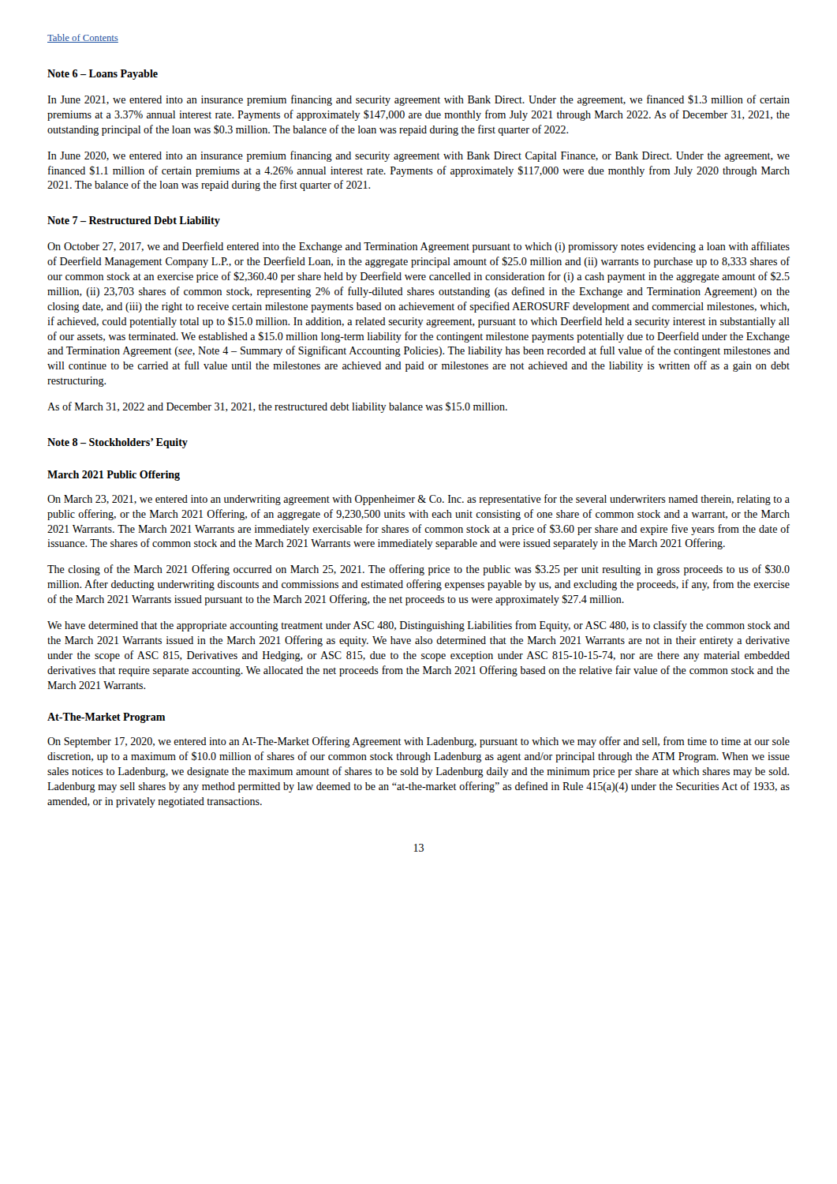Table of Contents
Note 6 – Loans Payable
In June 2021, we entered into an insurance premium financing and security agreement with Bank Direct. Under the agreement, we financed $1.3 million of certain premiums at a 3.37% annual interest rate. Payments of approximately $147,000 are due monthly from July 2021 through March 2022. As of December 31, 2021, the outstanding principal of the loan was $0.3 million. The balance of the loan was repaid during the first quarter of 2022.
In June 2020, we entered into an insurance premium financing and security agreement with Bank Direct Capital Finance, or Bank Direct. Under the agreement, we financed $1.1 million of certain premiums at a 4.26% annual interest rate. Payments of approximately $117,000 were due monthly from July 2020 through March 2021. The balance of the loan was repaid during the first quarter of 2021.
Note 7 – Restructured Debt Liability
On October 27, 2017, we and Deerfield entered into the Exchange and Termination Agreement pursuant to which (i) promissory notes evidencing a loan with affiliates of Deerfield Management Company L.P., or the Deerfield Loan, in the aggregate principal amount of $25.0 million and (ii) warrants to purchase up to 8,333 shares of our common stock at an exercise price of $2,360.40 per share held by Deerfield were cancelled in consideration for (i) a cash payment in the aggregate amount of $2.5 million, (ii) 23,703 shares of common stock, representing 2% of fully-diluted shares outstanding (as defined in the Exchange and Termination Agreement) on the closing date, and (iii) the right to receive certain milestone payments based on achievement of specified AEROSURF development and commercial milestones, which, if achieved, could potentially total up to $15.0 million. In addition, a related security agreement, pursuant to which Deerfield held a security interest in substantially all of our assets, was terminated. We established a $15.0 million long-term liability for the contingent milestone payments potentially due to Deerfield under the Exchange and Termination Agreement (see, Note 4 – Summary of Significant Accounting Policies). The liability has been recorded at full value of the contingent milestones and will continue to be carried at full value until the milestones are achieved and paid or milestones are not achieved and the liability is written off as a gain on debt restructuring.
As of March 31, 2022 and December 31, 2021, the restructured debt liability balance was $15.0 million.
Note 8 – Stockholders’ Equity
March 2021 Public Offering
On March 23, 2021, we entered into an underwriting agreement with Oppenheimer & Co. Inc. as representative for the several underwriters named therein, relating to a public offering, or the March 2021 Offering, of an aggregate of 9,230,500 units with each unit consisting of one share of common stock and a warrant, or the March 2021 Warrants. The March 2021 Warrants are immediately exercisable for shares of common stock at a price of $3.60 per share and expire five years from the date of issuance. The shares of common stock and the March 2021 Warrants were immediately separable and were issued separately in the March 2021 Offering.
The closing of the March 2021 Offering occurred on March 25, 2021. The offering price to the public was $3.25 per unit resulting in gross proceeds to us of $30.0 million. After deducting underwriting discounts and commissions and estimated offering expenses payable by us, and excluding the proceeds, if any, from the exercise of the March 2021 Warrants issued pursuant to the March 2021 Offering, the net proceeds to us were approximately $27.4 million.
We have determined that the appropriate accounting treatment under ASC 480, Distinguishing Liabilities from Equity, or ASC 480, is to classify the common stock and the March 2021 Warrants issued in the March 2021 Offering as equity. We have also determined that the March 2021 Warrants are not in their entirety a derivative under the scope of ASC 815, Derivatives and Hedging, or ASC 815, due to the scope exception under ASC 815-10-15-74, nor are there any material embedded derivatives that require separate accounting. We allocated the net proceeds from the March 2021 Offering based on the relative fair value of the common stock and the March 2021 Warrants.
At-The-Market Program
On September 17, 2020, we entered into an At-The-Market Offering Agreement with Ladenburg, pursuant to which we may offer and sell, from time to time at our sole discretion, up to a maximum of $10.0 million of shares of our common stock through Ladenburg as agent and/or principal through the ATM Program. When we issue sales notices to Ladenburg, we designate the maximum amount of shares to be sold by Ladenburg daily and the minimum price per share at which shares may be sold. Ladenburg may sell shares by any method permitted by law deemed to be an “at-the-market offering” as defined in Rule 415(a)(4) under the Securities Act of 1933, as amended, or in privately negotiated transactions.
13